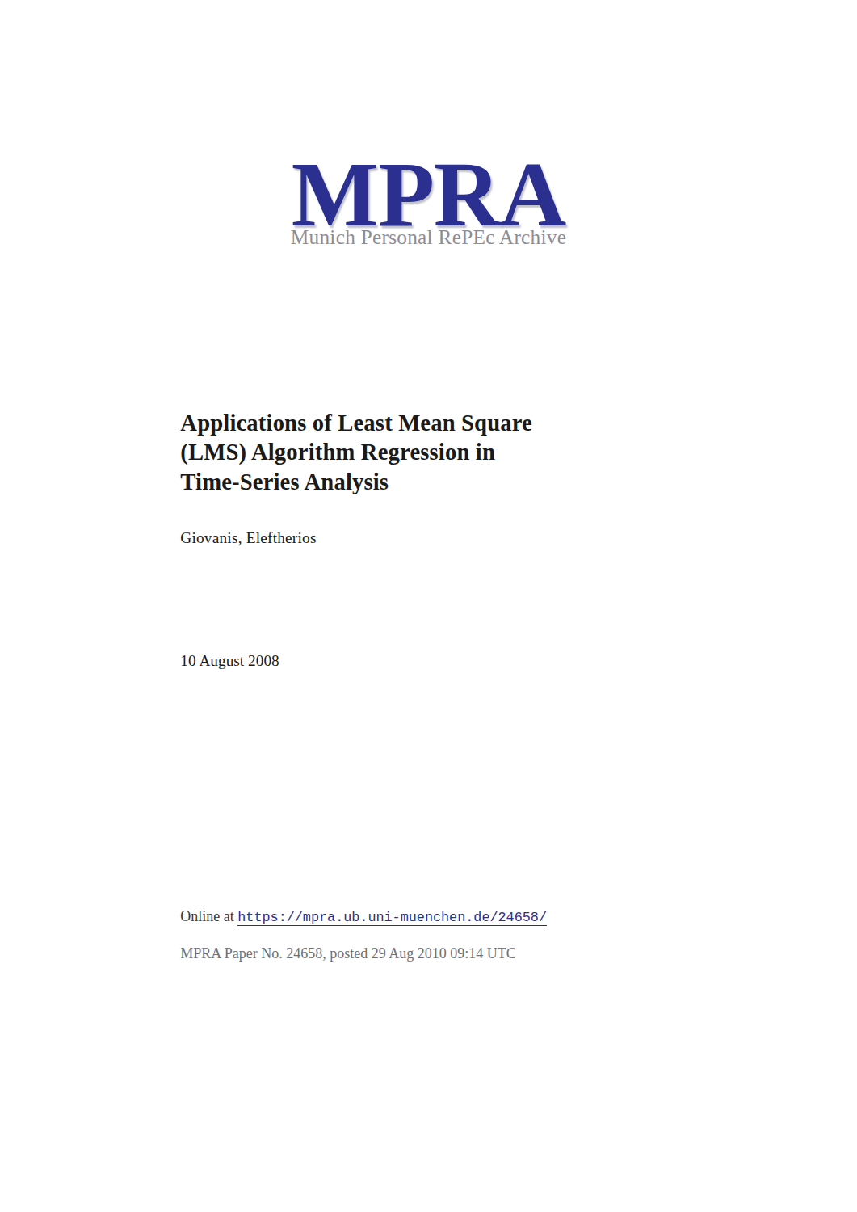MPRA
Munich Personal RePEc Archive
Applications of Least Mean Square
(LMS) Algorithm Regression in
Time-Series Analysis
Giovanis, Eleftherios
10 August 2008
Online at https://mpra.ub.uni-muenchen.de/24658/
MPRA Paper No. 24658, posted 29 Aug 2010 09:14 UTC